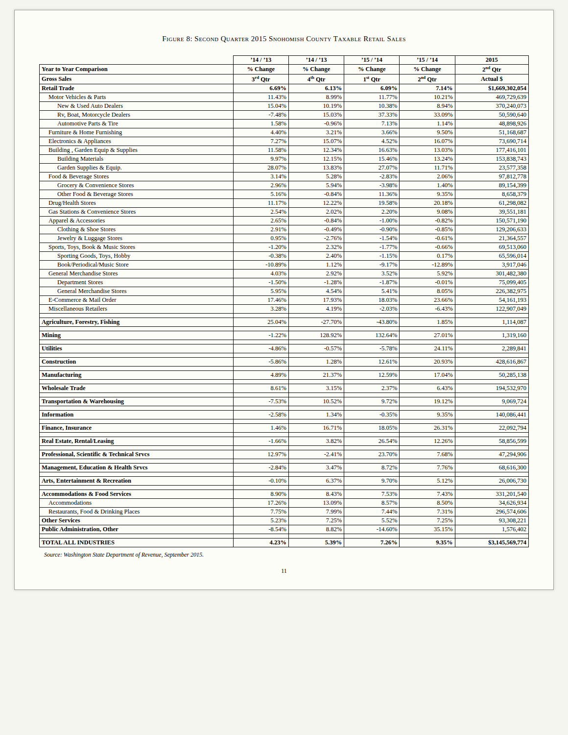Figure 8: Second Quarter 2015 Snohomish County Taxable Retail Sales
| | ’14 / ’13 | ’14 / ’13 | ’15 / ’14 | ’15 / ’14 | 2015 |
| --- | --- | --- | --- | --- | --- |
| Year to Year Comparison | % Change | % Change | % Change | % Change | 2 nd Qtr |
| Gross Sales | 3 rd Qtr | 4 th Qtr | 1 st Qtr | 2 nd Qtr | Actual $ |
| Retail Trade | 6.69% | 6.13% | 6.09% | 7.14% | $1,669,302,054 |
| Motor Vehicles & Parts | 11.43% | 8.99% | 11.77% | 10.21% | 469,729,639 |
| New & Used Auto Dealers | 15.04% | 10.19% | 10.38% | 8.94% | 370,240,073 |
| Rv, Boat, Motorcycle Dealers | -7.48% | 15.03% | 37.33% | 33.09% | 50,590,640 |
| Automotive Parts & Tire | 1.58% | -0.96% | 7.13% | 1.14% | 48,898,926 |
| Furniture & Home Furnishing | 4.40% | 3.21% | 3.66% | 9.50% | 51,168,687 |
| Electronics & Appliances | 7.27% | 15.07% | 4.52% | 16.07% | 73,690,714 |
| Building , Garden Equip & Supplies | 11.58% | 12.34% | 16.63% | 13.03% | 177,416,101 |
| Building Materials | 9.97% | 12.15% | 15.46% | 13.24% | 153,838,743 |
| Garden Supplies & Equip. | 28.07% | 13.83% | 27.07% | 11.71% | 23,577,358 |
| Food & Beverage Stores | 3.14% | 5.28% | -2.83% | 2.06% | 97,812,778 |
| Grocery & Convenience Stores | 2.96% | 5.94% | -3.98% | 1.40% | 89,154,399 |
| Other Food & Beverage Stores | 5.16% | -0.84% | 11.36% | 9.35% | 8,658,379 |
| Drug/Health Stores | 11.17% | 12.22% | 19.58% | 20.18% | 61,298,082 |
| Gas Stations & Convenience Stores | 2.54% | 2.02% | 2.20% | 9.08% | 39,551,181 |
| Apparel & Accessories | 2.65% | -0.84% | -1.00% | -0.82% | 150,571,190 |
| Clothing & Shoe Stores | 2.91% | -0.49% | -0.90% | -0.85% | 129,206,633 |
| Jewelry & Luggage Stores | 0.95% | -2.76% | -1.54% | -0.61% | 21,364,557 |
| Sports, Toys, Book & Music Stores | -1.20% | 2.32% | -1.77% | -0.66% | 69,513,060 |
| Sporting Goods, Toys, Hobby | -0.38% | 2.40% | -1.15% | 0.17% | 65,596,014 |
| Book/Periodical/Music Store | -10.89% | 1.12% | -9.17% | -12.89% | 3,917,046 |
| General Merchandise Stores | 4.03% | 2.92% | 3.52% | 5.92% | 301,482,380 |
| Department Stores | -1.50% | -1.28% | -1.87% | -0.01% | 75,099,405 |
| General Merchandise Stores | 5.95% | 4.54% | 5.41% | 8.05% | 226,382,975 |
| E-Commerce & Mail Order | 17.46% | 17.93% | 18.03% | 23.66% | 54,161,193 |
| Miscellaneous Retailers | 3.28% | 4.19% | -2.03% | -6.43% | 122,907,049 |
| Agriculture, Forestry, Fishing | 25.04% | -27.70% | -43.80% | 1.85% | 1,114,087 |
| Mining | -1.22% | 128.92% | 132.64% | 27.01% | 1,319,160 |
| Utilities | -4.86% | -0.57% | -5.78% | 24.11% | 2,289,841 |
| Construction | -5.86% | 1.28% | 12.61% | 20.93% | 428,616,867 |
| Manufacturing | 4.89% | 21.37% | 12.59% | 17.04% | 50,285,138 |
| Wholesale Trade | 8.61% | 3.15% | 2.37% | 6.43% | 194,532,970 |
| Transportation & Warehousing | -7.53% | 10.52% | 9.72% | 19.12% | 9,069,724 |
| Information | -2.58% | 1.34% | -0.35% | 9.35% | 140,086,441 |
| Finance, Insurance | 1.46% | 16.71% | 18.05% | 26.31% | 22,092,794 |
| Real Estate, Rental/Leasing | -1.66% | 3.82% | 26.54% | 12.26% | 58,856,599 |
| Professional, Scientific & Technical Srvcs | 12.97% | -2.41% | 23.70% | 7.68% | 47,294,906 |
| Management, Education & Health Srvcs | -2.84% | 3.47% | 8.72% | 7.76% | 68,616,300 |
| Arts, Entertainment & Recreation | -0.10% | 6.37% | 9.70% | 5.12% | 26,006,730 |
| Accommodations & Food Services | 8.90% | 8.43% | 7.53% | 7.43% | 331,201,540 |
| Accommodations | 17.26% | 13.09% | 8.57% | 8.50% | 34,626,934 |
| Restaurants, Food & Drinking Places | 7.75% | 7.99% | 7.44% | 7.31% | 296,574,606 |
| Other Services | 5.23% | 7.25% | 5.52% | 7.25% | 93,308,221 |
| Public Administration, Other | -8.54% | 8.82% | -14.60% | 35.15% | 1,576,402 |
| TOTAL ALL INDUSTRIES | 4.23% | 5.39% | 7.26% | 9.35% | $3,145,569,774 |
Source: Washington State Department of Revenue, September 2015.
11